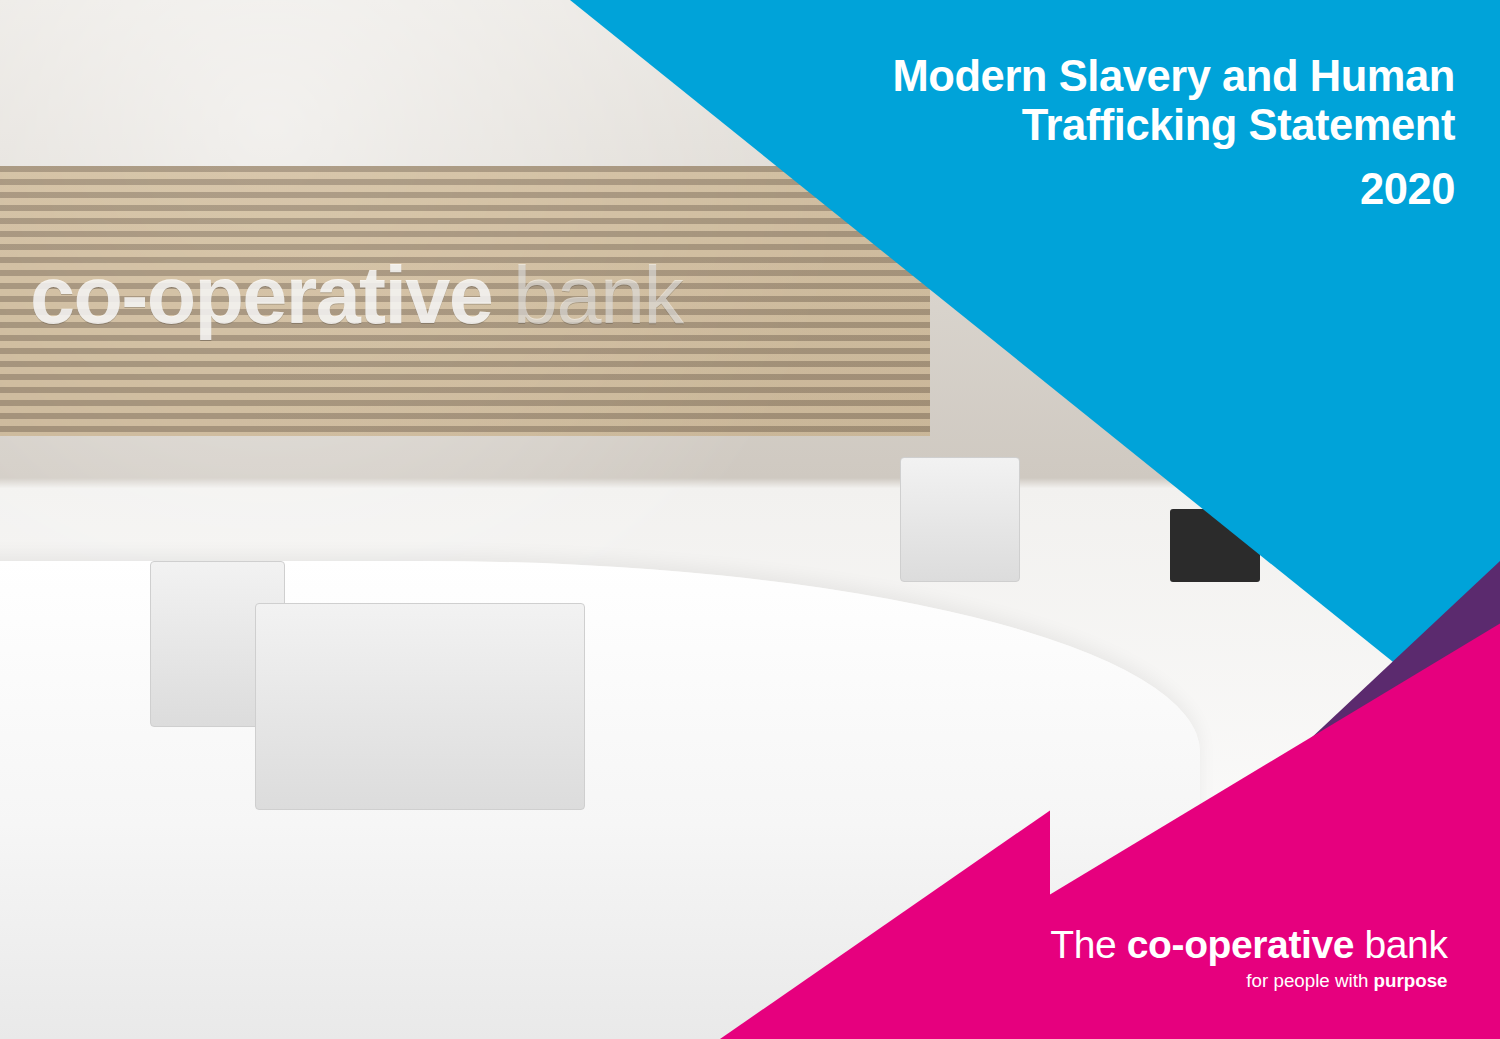co-operative bank
Modern Slavery and Human
Trafficking Statement2020
The co-operative bank
for people with purpose
Document title: Modern Slavery and Human Trafficking Statement 2020. Publisher: The Co-operative Bank — for people with purpose.